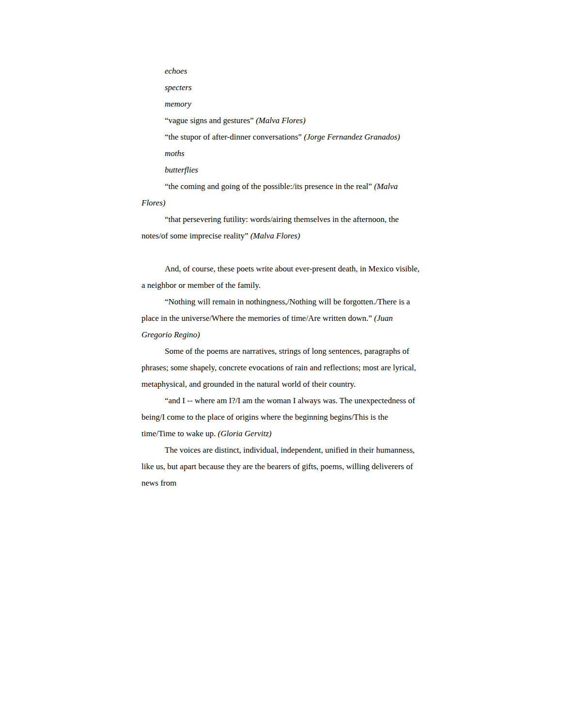echoes
specters
memory
“vague signs and gestures” (Malva Flores)
“the stupor of after-dinner conversations” (Jorge Fernandez Granados)
moths
butterflies
“the coming and going of the possible:/its presence in the real” (Malva Flores)
“that persevering futility: words/airing themselves in the afternoon, the notes/of some imprecise reality” (Malva Flores)
And, of course, these poets write about ever-present death, in Mexico visible, a neighbor or member of the family.
“Nothing will remain in nothingness,/Nothing will be forgotten./There is a place in the universe/Where the memories of time/Are written down.” (Juan Gregorio Regino)
Some of the poems are narratives, strings of long sentences, paragraphs of phrases; some shapely, concrete evocations of rain and reflections; most are lyrical, metaphysical, and grounded in the natural world of their country.
“and I -- where am I?/I am the woman I always was. The unexpectedness of being/I come to the place of origins where the beginning begins/This is the time/Time to wake up. (Gloria Gervitz)
The voices are distinct, individual, independent, unified in their humanness, like us, but apart because they are the bearers of gifts, poems, willing deliverers of news from